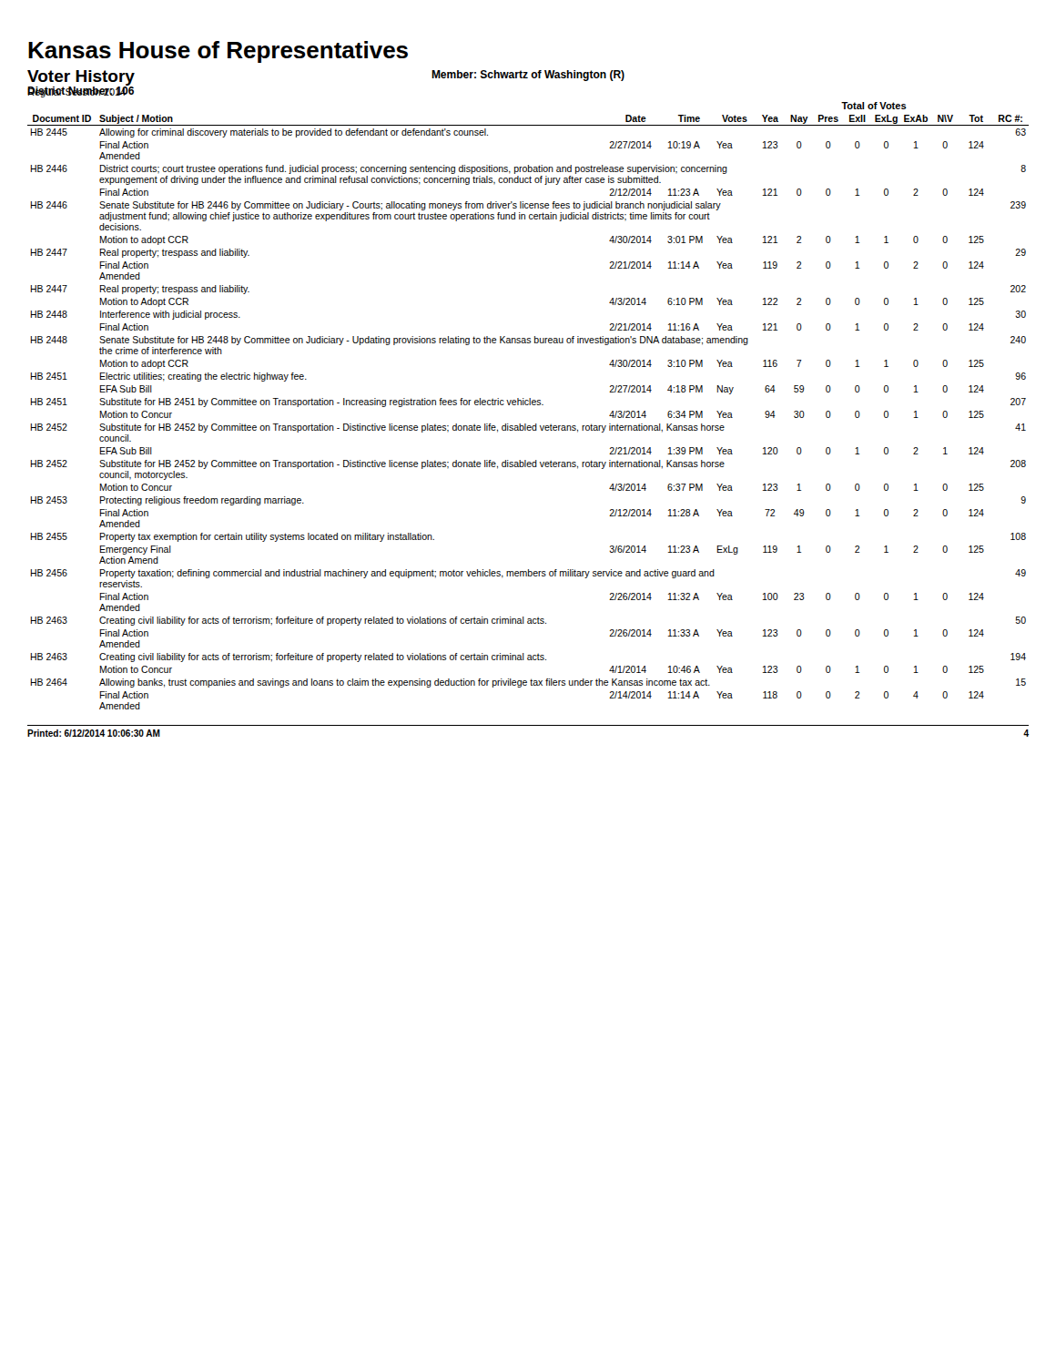Kansas House of Representatives
Voter History
Regular Session 2014
Member: Schwartz of Washington (R)
District Number: 106
| | Total of Votes | |
| Document ID | Subject / Motion | Date | Time | Votes | Yea | Nay | Pres | ExII | ExLg | ExAb | N\V | Tot | RC #: |
| HB 2445 | Allowing for criminal discovery materials to be provided to defendant or defendant's counsel. | | 63 |
| | Final Action Amended | 2/27/2014 | 10:19 A | Yea | 123 | 0 | 0 | 0 | 0 | 1 | 0 | 124 | |
| HB 2446 | District courts; court trustee operations fund. judicial process; concerning sentencing dispositions, probation and postrelease supervision; concerning expungement of driving under the influence and criminal refusal convictions; concerning trials, conduct of jury after case is submitted. | | 8 |
| | Final Action | 2/12/2014 | 11:23 A | Yea | 121 | 0 | 0 | 1 | 0 | 2 | 0 | 124 | |
| HB 2446 | Senate Substitute for HB 2446 by Committee on Judiciary - Courts; allocating moneys from driver's license fees to judicial branch nonjudicial salary adjustment fund; allowing chief justice to authorize expenditures from court trustee operations fund in certain judicial districts; time limits for court decisions. | | 239 |
| | Motion to adopt CCR | 4/30/2014 | 3:01 PM | Yea | 121 | 2 | 0 | 1 | 1 | 0 | 0 | 125 | |
| HB 2447 | Real property; trespass and liability. | | 29 |
| | Final Action Amended | 2/21/2014 | 11:14 A | Yea | 119 | 2 | 0 | 1 | 0 | 2 | 0 | 124 | |
| HB 2447 | Real property; trespass and liability. | | 202 |
| | Motion to Adopt CCR | 4/3/2014 | 6:10 PM | Yea | 122 | 2 | 0 | 0 | 0 | 1 | 0 | 125 | |
| HB 2448 | Interference with judicial process. | | 30 |
| | Final Action | 2/21/2014 | 11:16 A | Yea | 121 | 0 | 0 | 1 | 0 | 2 | 0 | 124 | |
| HB 2448 | Senate Substitute for HB 2448 by Committee on Judiciary - Updating provisions relating to the Kansas bureau of investigation's DNA database; amending the crime of interference with | | 240 |
| | Motion to adopt CCR | 4/30/2014 | 3:10 PM | Yea | 116 | 7 | 0 | 1 | 1 | 0 | 0 | 125 | |
| HB 2451 | Electric utilities; creating the electric highway fee. | | 96 |
| | EFA Sub Bill | 2/27/2014 | 4:18 PM | Nay | 64 | 59 | 0 | 0 | 0 | 1 | 0 | 124 | |
| HB 2451 | Substitute for HB 2451 by Committee on Transportation - Increasing registration fees for electric vehicles. | | 207 |
| | Motion to Concur | 4/3/2014 | 6:34 PM | Yea | 94 | 30 | 0 | 0 | 0 | 1 | 0 | 125 | |
| HB 2452 | Substitute for HB 2452 by Committee on Transportation - Distinctive license plates; donate life, disabled veterans, rotary international, Kansas horse council. | | 41 |
| | EFA Sub Bill | 2/21/2014 | 1:39 PM | Yea | 120 | 0 | 0 | 1 | 0 | 2 | 1 | 124 | |
| HB 2452 | Substitute for HB 2452 by Committee on Transportation - Distinctive license plates; donate life, disabled veterans, rotary international, Kansas horse council, motorcycles. | | 208 |
| | Motion to Concur | 4/3/2014 | 6:37 PM | Yea | 123 | 1 | 0 | 0 | 0 | 1 | 0 | 125 | |
| HB 2453 | Protecting religious freedom regarding marriage. | | 9 |
| | Final Action Amended | 2/12/2014 | 11:28 A | Yea | 72 | 49 | 0 | 1 | 0 | 2 | 0 | 124 | |
| HB 2455 | Property tax exemption for certain utility systems located on military installation. | | 108 |
| | Emergency Final Action Amend | 3/6/2014 | 11:23 A | ExLg | 119 | 1 | 0 | 2 | 1 | 2 | 0 | 125 | |
| HB 2456 | Property taxation; defining commercial and industrial machinery and equipment; motor vehicles, members of military service and active guard and reservists. | | 49 |
| | Final Action Amended | 2/26/2014 | 11:32 A | Yea | 100 | 23 | 0 | 0 | 0 | 1 | 0 | 124 | |
| HB 2463 | Creating civil liability for acts of terrorism; forfeiture of property related to violations of certain criminal acts. | | 50 |
| | Final Action Amended | 2/26/2014 | 11:33 A | Yea | 123 | 0 | 0 | 0 | 0 | 1 | 0 | 124 | |
| HB 2463 | Creating civil liability for acts of terrorism; forfeiture of property related to violations of certain criminal acts. | | 194 |
| | Motion to Concur | 4/1/2014 | 10:46 A | Yea | 123 | 0 | 0 | 1 | 0 | 1 | 0 | 125 | |
| HB 2464 | Allowing banks, trust companies and savings and loans to claim the expensing deduction for privilege tax filers under the Kansas income tax act. | | 15 |
| | Final Action Amended | 2/14/2014 | 11:14 A | Yea | 118 | 0 | 0 | 2 | 0 | 4 | 0 | 124 | |
Printed: 6/12/2014 10:06:30 AM 4